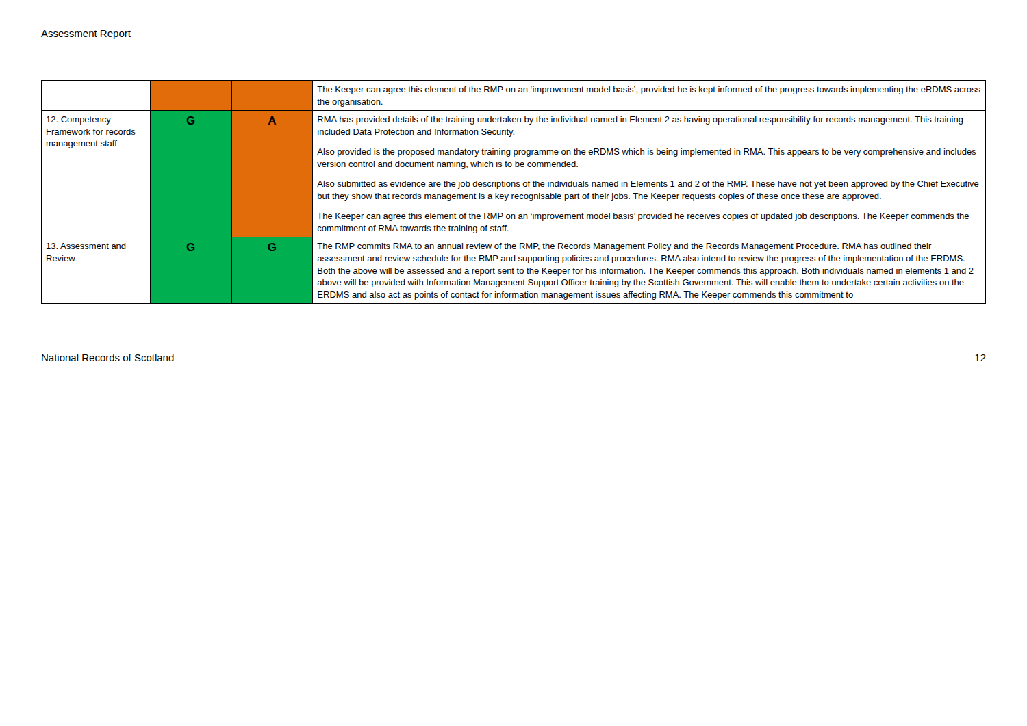Assessment Report
| | | | The Keeper can agree this element of the RMP on an ‘improvement model basis’, provided he is kept informed of the progress towards implementing the eRDMS across the organisation. |
| 12. Competency Framework for records management staff | G | A | RMA has provided details of the training undertaken by the individual named in Element 2 as having operational responsibility for records management. This training included Data Protection and Information Security. Also provided is the proposed mandatory training programme on the eRDMS which is being implemented in RMA. This appears to be very comprehensive and includes version control and document naming, which is to be commended. Also submitted as evidence are the job descriptions of the individuals named in Elements 1 and 2 of the RMP. These have not yet been approved by the Chief Executive but they show that records management is a key recognisable part of their jobs. The Keeper requests copies of these once these are approved. The Keeper can agree this element of the RMP on an ‘improvement model basis’ provided he receives copies of updated job descriptions. The Keeper commends the commitment of RMA towards the training of staff. |
| 13. Assessment and Review | G | G | The RMP commits RMA to an annual review of the RMP, the Records Management Policy and the Records Management Procedure. RMA has outlined their assessment and review schedule for the RMP and supporting policies and procedures. RMA also intend to review the progress of the implementation of the ERDMS. Both the above will be assessed and a report sent to the Keeper for his information. The Keeper commends this approach. Both individuals named in elements 1 and 2 above will be provided with Information Management Support Officer training by the Scottish Government. This will enable them to undertake certain activities on the ERDMS and also act as points of contact for information management issues affecting RMA. The Keeper commends this commitment to |
National Records of Scotland 12